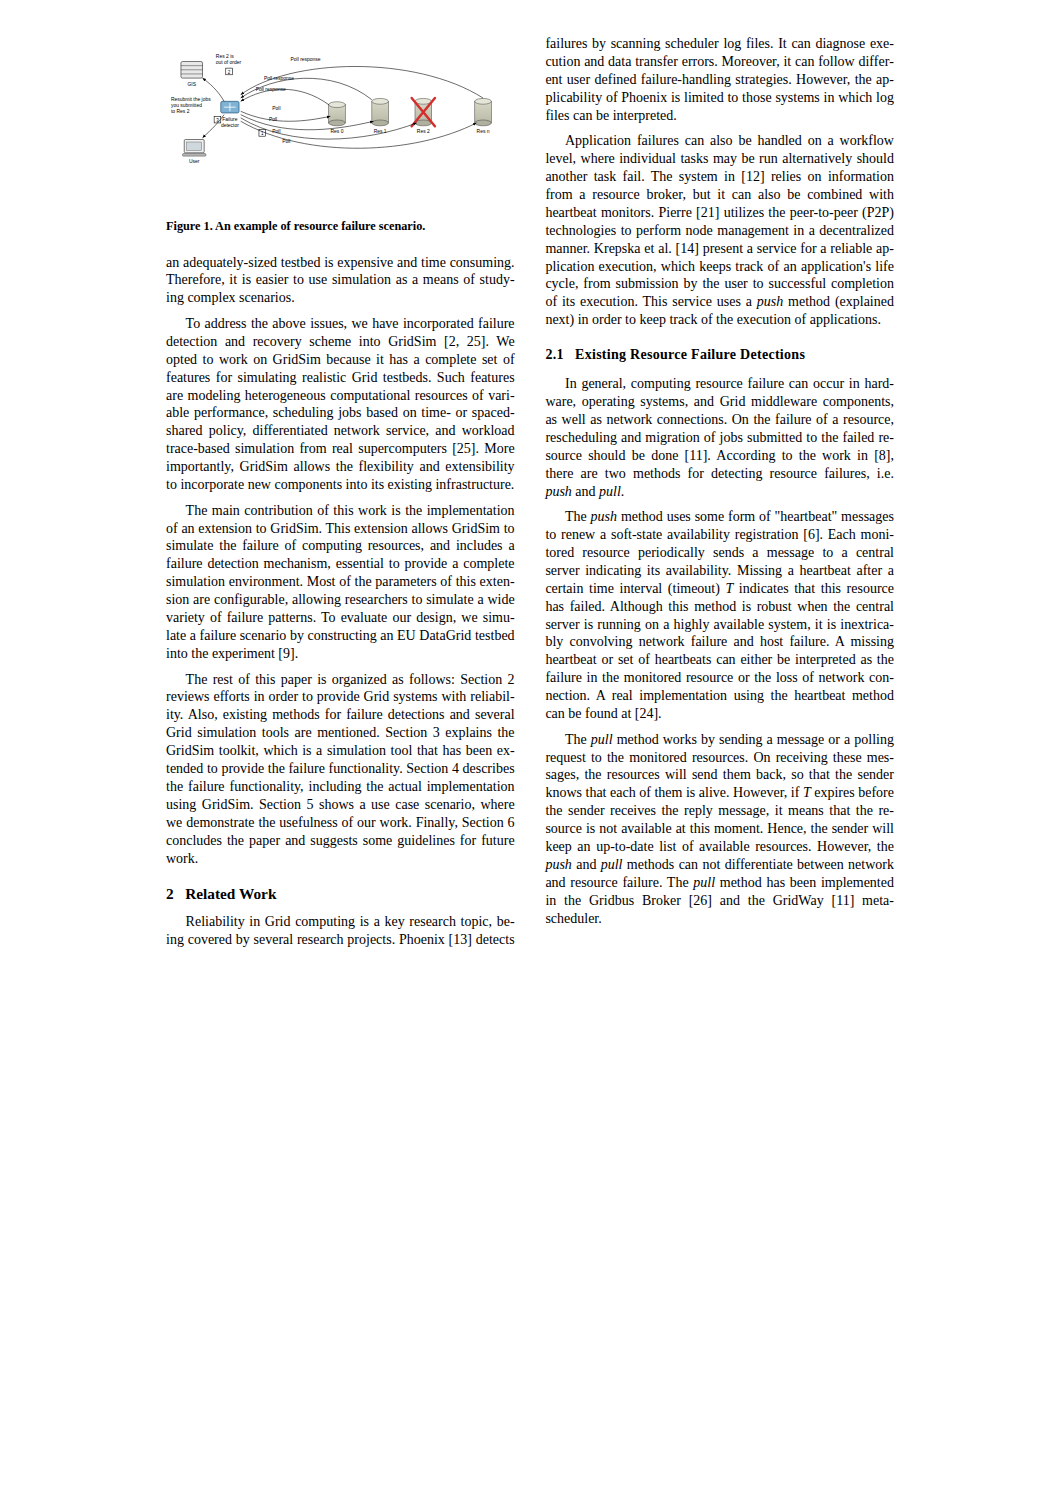GIS Res 2 is out of order 2 Resubmit the jobs you submitted to Res 2 3 Failure detector User Res 0 Res 1 Res 2 Res n Poll response Poll response Poll response Poll Poll Poll Poll 1
Figure 1. An example of resource failure scenario.
an adequately-sized testbed is expensive and time consuming. Therefore, it is easier to use simulation as a means of studying complex scenarios.
To address the above issues, we have incorporated failure detection and recovery scheme into GridSim [2, 25]. We opted to work on GridSim because it has a complete set of features for simulating realistic Grid testbeds. Such features are modeling heterogeneous computational resources of variable performance, scheduling jobs based on time- or spaced-shared policy, differentiated network service, and workload trace-based simulation from real supercomputers [25]. More importantly, GridSim allows the flexibility and extensibility to incorporate new components into its existing infrastructure.
The main contribution of this work is the implementation of an extension to GridSim. This extension allows GridSim to simulate the failure of computing resources, and includes a failure detection mechanism, essential to provide a complete simulation environment. Most of the parameters of this extension are configurable, allowing researchers to simulate a wide variety of failure patterns. To evaluate our design, we simulate a failure scenario by constructing an EU DataGrid testbed into the experiment [9].
The rest of this paper is organized as follows: Section 2 reviews efforts in order to provide Grid systems with reliability. Also, existing methods for failure detections and several Grid simulation tools are mentioned. Section 3 explains the GridSim toolkit, which is a simulation tool that has been extended to provide the failure functionality. Section 4 describes the failure functionality, including the actual implementation using GridSim. Section 5 shows a use case scenario, where we demonstrate the usefulness of our work. Finally, Section 6 concludes the paper and suggests some guidelines for future work.
2 Related Work
Reliability in Grid computing is a key research topic, being covered by several research projects. Phoenix [13] detects failures by scanning scheduler log files. It can diagnose execution and data transfer errors. Moreover, it can follow different user defined failure-handling strategies. However, the applicability of Phoenix is limited to those systems in which log files can be interpreted.
Application failures can also be handled on a workflow level, where individual tasks may be run alternatively should another task fail. The system in [12] relies on information from a resource broker, but it can also be combined with heartbeat monitors. Pierre [21] utilizes the peer-to-peer (P2P) technologies to perform node management in a decentralized manner. Krepska et al. [14] present a service for a reliable application execution, which keeps track of an application's life cycle, from submission by the user to successful completion of its execution. This service uses a push method (explained next) in order to keep track of the execution of applications.
2.1 Existing Resource Failure Detections
In general, computing resource failure can occur in hardware, operating systems, and Grid middleware components, as well as network connections. On the failure of a resource, rescheduling and migration of jobs submitted to the failed resource should be done [11]. According to the work in [8], there are two methods for detecting resource failures, i.e. push and pull.
The push method uses some form of "heartbeat" messages to renew a soft-state availability registration [6]. Each monitored resource periodically sends a message to a central server indicating its availability. Missing a heartbeat after a certain time interval (timeout) T indicates that this resource has failed. Although this method is robust when the central server is running on a highly available system, it is inextricably convolving network failure and host failure. A missing heartbeat or set of heartbeats can either be interpreted as the failure in the monitored resource or the loss of network connection. A real implementation using the heartbeat method can be found at [24].
The pull method works by sending a message or a polling request to the monitored resources. On receiving these messages, the resources will send them back, so that the sender knows that each of them is alive. However, if T expires before the sender receives the reply message, it means that the resource is not available at this moment. Hence, the sender will keep an up-to-date list of available resources. However, the push and pull methods can not differentiate between network and resource failure. The pull method has been implemented in the Gridbus Broker [26] and the GridWay [11] meta-scheduler.